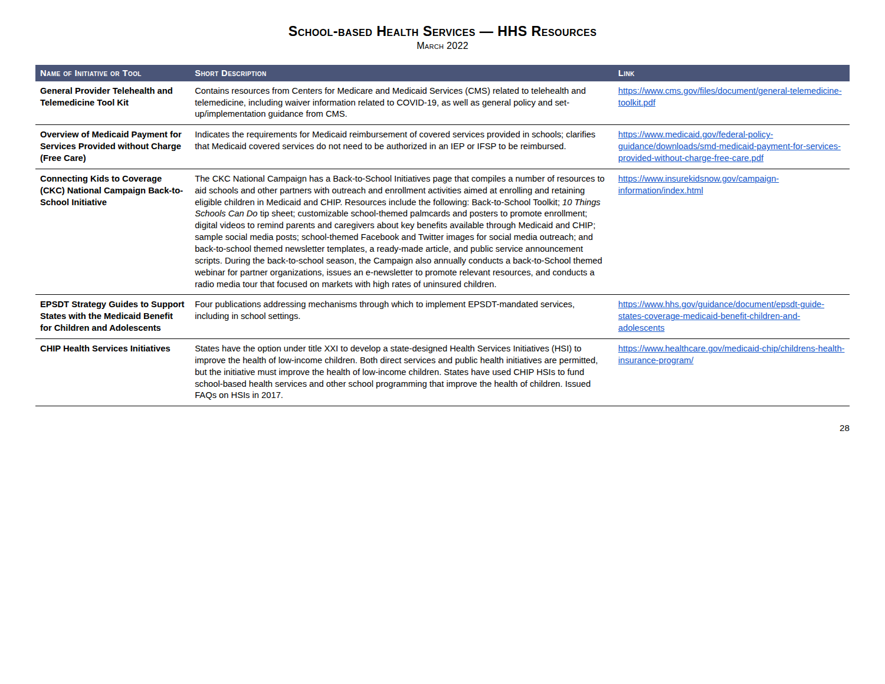School-based Health Services — HHS Resources
March 2022
| Name of Initiative or Tool | Short Description | Link |
| --- | --- | --- |
| General Provider Telehealth and Telemedicine Tool Kit | Contains resources from Centers for Medicare and Medicaid Services (CMS) related to telehealth and telemedicine, including waiver information related to COVID-19, as well as general policy and set-up/implementation guidance from CMS. | https://www.cms.gov/files/document/general-telemedicine-toolkit.pdf |
| Overview of Medicaid Payment for Services Provided without Charge (Free Care) | Indicates the requirements for Medicaid reimbursement of covered services provided in schools; clarifies that Medicaid covered services do not need to be authorized in an IEP or IFSP to be reimbursed. | https://www.medicaid.gov/federal-policy-guidance/downloads/smd-medicaid-payment-for-services-provided-without-charge-free-care.pdf |
| Connecting Kids to Coverage (CKC) National Campaign Back-to-School Initiative | The CKC National Campaign has a Back-to-School Initiatives page that compiles a number of resources to aid schools and other partners with outreach and enrollment activities aimed at enrolling and retaining eligible children in Medicaid and CHIP. Resources include the following: Back-to-School Toolkit; 10 Things Schools Can Do tip sheet; customizable school-themed palmcards and posters to promote enrollment; digital videos to remind parents and caregivers about key benefits available through Medicaid and CHIP; sample social media posts; school-themed Facebook and Twitter images for social media outreach; and back-to-school themed newsletter templates, a ready-made article, and public service announcement scripts. During the back-to-school season, the Campaign also annually conducts a back-to-School themed webinar for partner organizations, issues an e-newsletter to promote relevant resources, and conducts a radio media tour that focused on markets with high rates of uninsured children. | https://www.insurekidsnow.gov/campaign-information/index.html |
| EPSDT Strategy Guides to Support States with the Medicaid Benefit for Children and Adolescents | Four publications addressing mechanisms through which to implement EPSDT-mandated services, including in school settings. | https://www.hhs.gov/guidance/document/epsdt-guide-states-coverage-medicaid-benefit-children-and-adolescents |
| CHIP Health Services Initiatives | States have the option under title XXI to develop a state-designed Health Services Initiatives (HSI) to improve the health of low-income children. Both direct services and public health initiatives are permitted, but the initiative must improve the health of low-income children. States have used CHIP HSIs to fund school-based health services and other school programming that improve the health of children. Issued FAQs on HSIs in 2017. | https://www.healthcare.gov/medicaid-chip/childrens-health-insurance-program/ |
28